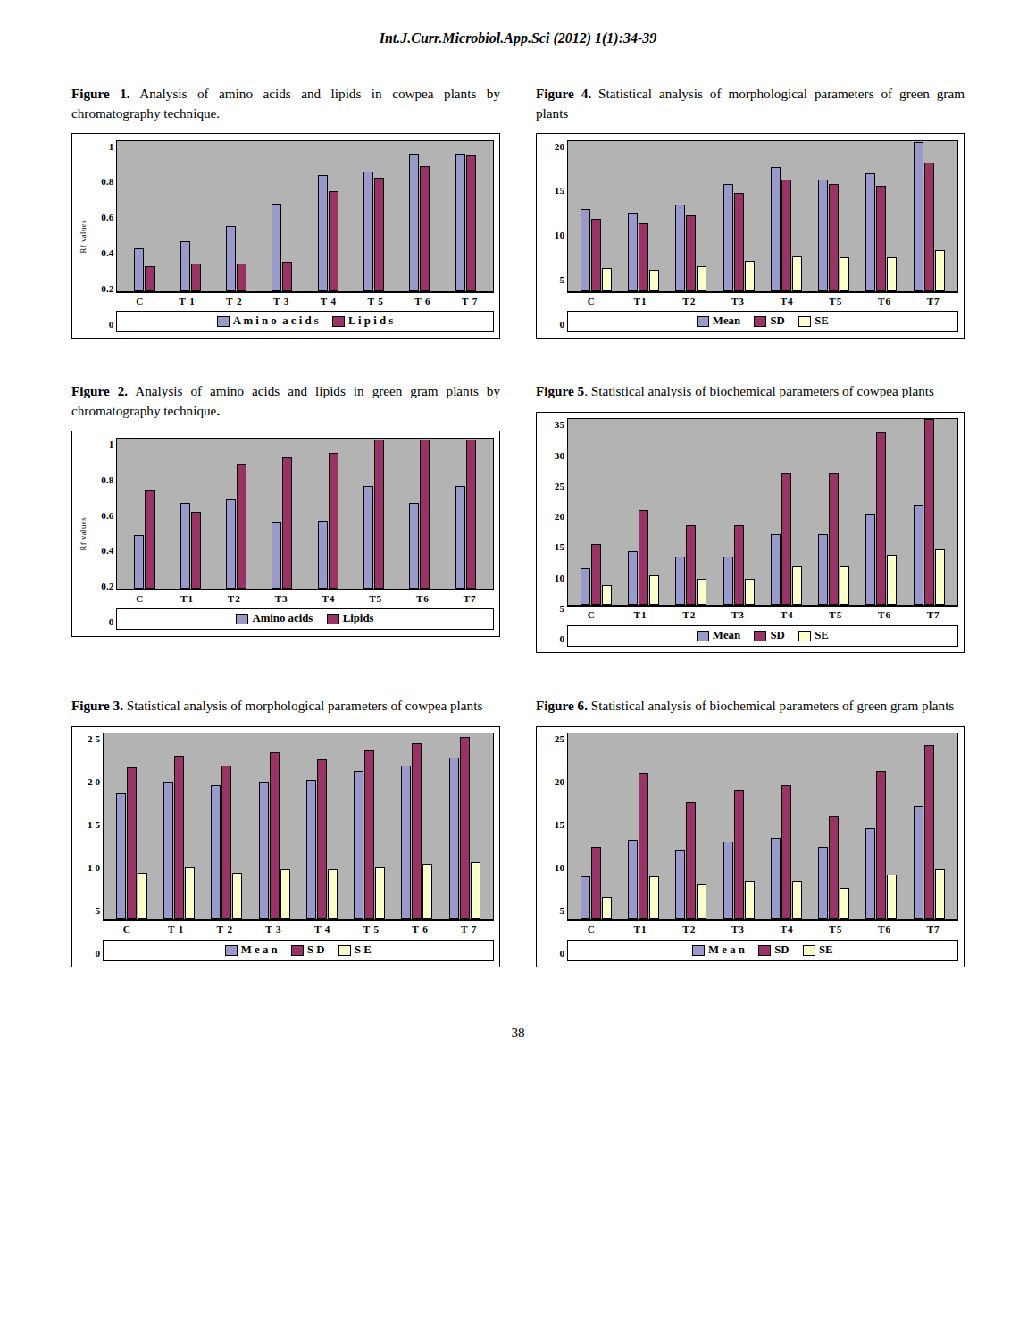Int.J.Curr.Microbiol.App.Sci (2012) 1(1):34-39
Figure 1. Analysis of amino acids and lipids in cowpea plants by chromatography technique.
Rf values
10.80.60.40.20
CT 1 T 2 T 3 T 4 T 5 T 6 T 7
A m i n o a c i d s L i p i d s
Figure 4. Statistical analysis of morphological parameters of green gram plants
20151050
CT1 T2 T3 T4 T5 T6 T7
Mean SD SE
Figure 2. Analysis of amino acids and lipids in green gram plants by chromatography technique.
Rf values
10.80.60.40.20
CT1 T2 T3 T4 T5 T6 T7
Amino acids Lipids
Figure 5. Statistical analysis of biochemical parameters of cowpea plants
35302520151050
CT1 T2 T3 T4 T5 T6 T7
Mean SD SE
Figure 3. Statistical analysis of morphological parameters of cowpea plants
2 52 01 51 050
CT 1 T 2 T 3 T 4 T 5 T 6 T 7
M e a n S D S E
Figure 6. Statistical analysis of biochemical parameters of green gram plants
2520151050
CT1 T2 T3 T4 T5 T6 T7
M e a n SD SE
38